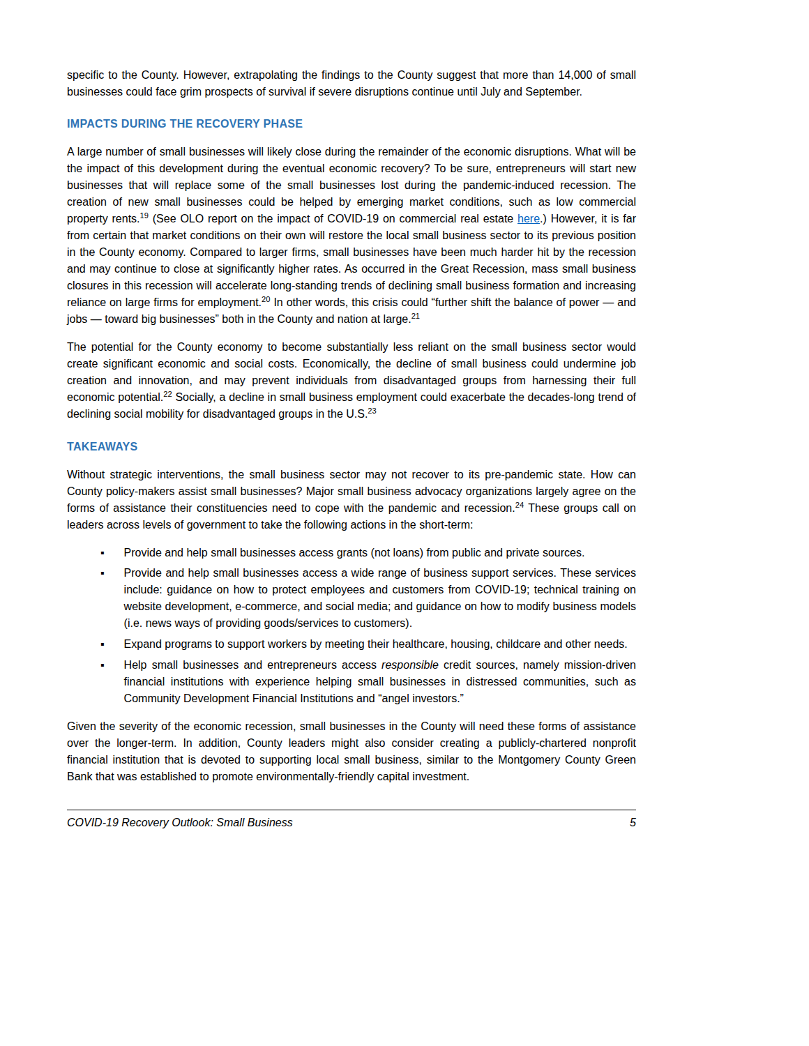specific to the County. However, extrapolating the findings to the County suggest that more than 14,000 of small businesses could face grim prospects of survival if severe disruptions continue until July and September.
IMPACTS DURING THE RECOVERY PHASE
A large number of small businesses will likely close during the remainder of the economic disruptions. What will be the impact of this development during the eventual economic recovery? To be sure, entrepreneurs will start new businesses that will replace some of the small businesses lost during the pandemic-induced recession. The creation of new small businesses could be helped by emerging market conditions, such as low commercial property rents.19 (See OLO report on the impact of COVID-19 on commercial real estate here.) However, it is far from certain that market conditions on their own will restore the local small business sector to its previous position in the County economy. Compared to larger firms, small businesses have been much harder hit by the recession and may continue to close at significantly higher rates. As occurred in the Great Recession, mass small business closures in this recession will accelerate long-standing trends of declining small business formation and increasing reliance on large firms for employment.20 In other words, this crisis could “further shift the balance of power — and jobs — toward big businesses” both in the County and nation at large.21
The potential for the County economy to become substantially less reliant on the small business sector would create significant economic and social costs. Economically, the decline of small business could undermine job creation and innovation, and may prevent individuals from disadvantaged groups from harnessing their full economic potential.22 Socially, a decline in small business employment could exacerbate the decades-long trend of declining social mobility for disadvantaged groups in the U.S.23
TAKEAWAYS
Without strategic interventions, the small business sector may not recover to its pre-pandemic state. How can County policy-makers assist small businesses? Major small business advocacy organizations largely agree on the forms of assistance their constituencies need to cope with the pandemic and recession.24 These groups call on leaders across levels of government to take the following actions in the short-term:
Provide and help small businesses access grants (not loans) from public and private sources.
Provide and help small businesses access a wide range of business support services. These services include: guidance on how to protect employees and customers from COVID-19; technical training on website development, e-commerce, and social media; and guidance on how to modify business models (i.e. news ways of providing goods/services to customers).
Expand programs to support workers by meeting their healthcare, housing, childcare and other needs.
Help small businesses and entrepreneurs access responsible credit sources, namely mission-driven financial institutions with experience helping small businesses in distressed communities, such as Community Development Financial Institutions and “angel investors.”
Given the severity of the economic recession, small businesses in the County will need these forms of assistance over the longer-term. In addition, County leaders might also consider creating a publicly-chartered nonprofit financial institution that is devoted to supporting local small business, similar to the Montgomery County Green Bank that was established to promote environmentally-friendly capital investment.
COVID-19 Recovery Outlook: Small Business 5